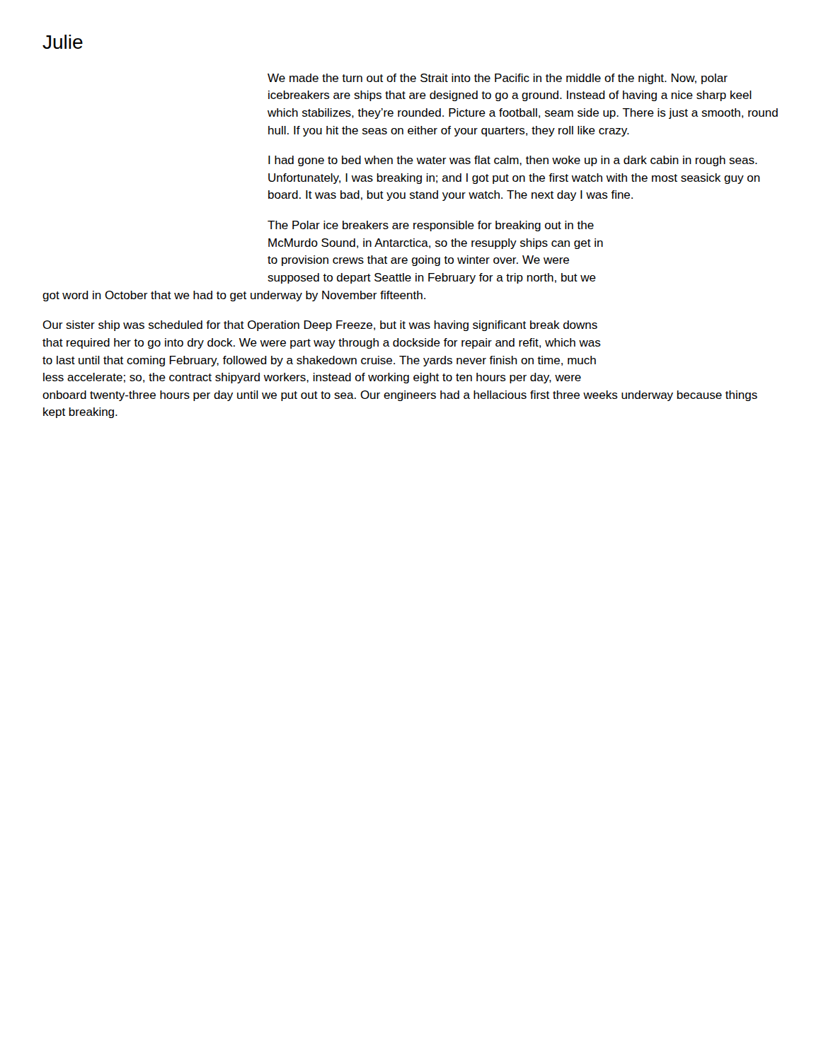Julie
We made the turn out of the Strait into the Pacific in the middle of the night. Now, polar icebreakers are ships that are designed to go a ground. Instead of having a nice sharp keel which stabilizes, they’re rounded. Picture a football, seam side up. There is just a smooth, round hull. If you hit the seas on either of your quarters, they roll like crazy.
I had gone to bed when the water was flat calm, then woke up in a dark cabin in rough seas. Unfortunately, I was breaking in; and I got put on the first watch with the most seasick guy on board. It was bad, but you stand your watch. The next day I was fine.
The Polar ice breakers are responsible for breaking out in the McMurdo Sound, in Antarctica, so the resupply ships can get in to provision crews that are going to winter over. We were supposed to depart Seattle in February for a trip north, but we got word in October that we had to get underway by November fifteenth.
Our sister ship was scheduled for that Operation Deep Freeze, but it was having significant break downs that required her to go into dry dock. We were part way through a dockside for repair and refit, which was to last until that coming February, followed by a shakedown cruise. The yards never finish on time, much less accelerate; so, the contract shipyard workers, instead of working eight to ten hours per day, were onboard twenty-three hours per day until we put out to sea. Our engineers had a hellacious first three weeks underway because things kept breaking.